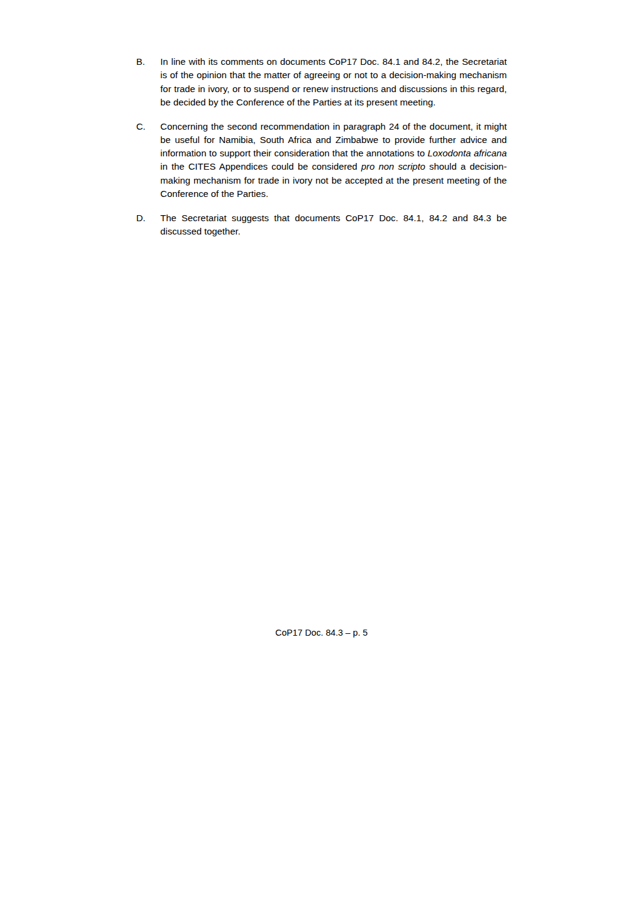B. In line with its comments on documents CoP17 Doc. 84.1 and 84.2, the Secretariat is of the opinion that the matter of agreeing or not to a decision-making mechanism for trade in ivory, or to suspend or renew instructions and discussions in this regard, be decided by the Conference of the Parties at its present meeting.
C. Concerning the second recommendation in paragraph 24 of the document, it might be useful for Namibia, South Africa and Zimbabwe to provide further advice and information to support their consideration that the annotations to Loxodonta africana in the CITES Appendices could be considered pro non scripto should a decision-making mechanism for trade in ivory not be accepted at the present meeting of the Conference of the Parties.
D. The Secretariat suggests that documents CoP17 Doc. 84.1, 84.2 and 84.3 be discussed together.
CoP17 Doc. 84.3 – p. 5